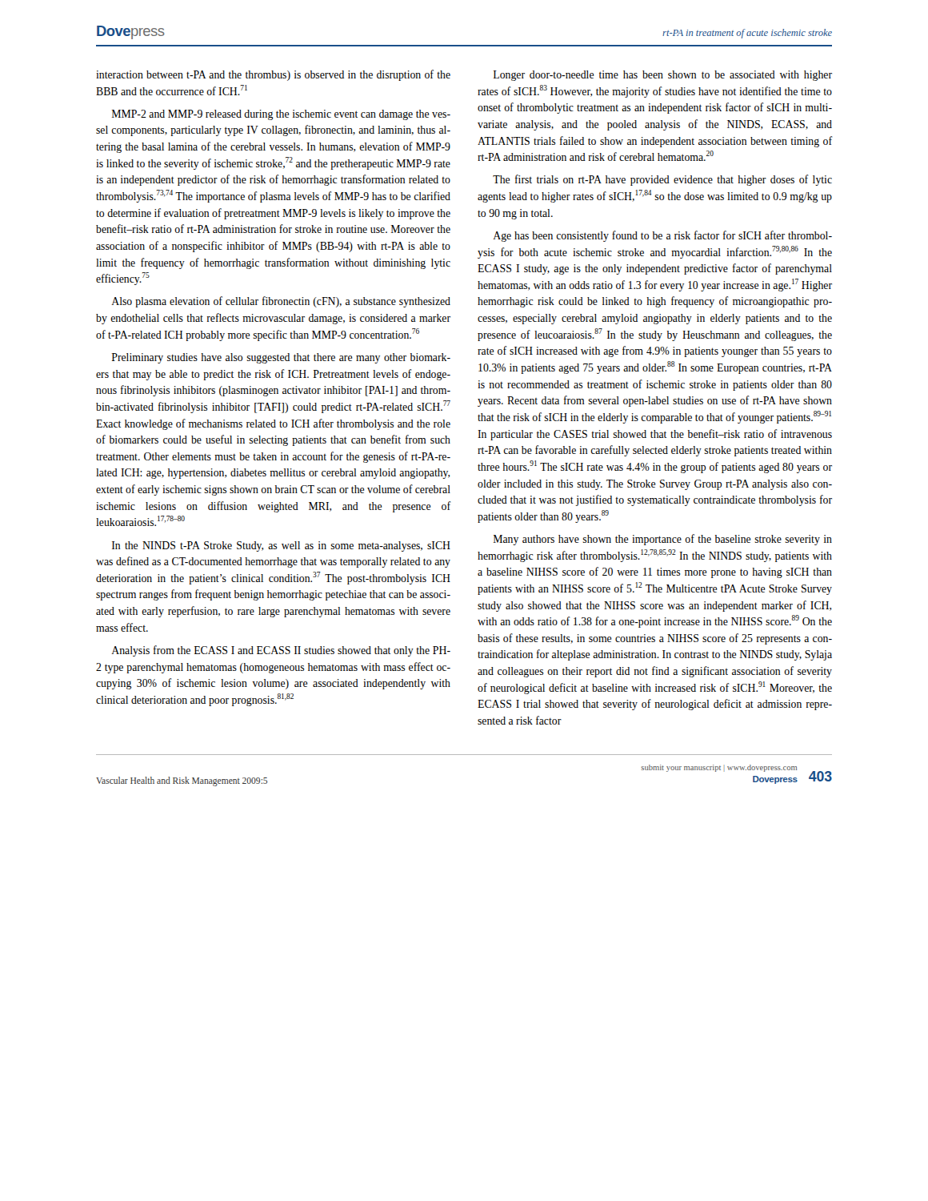Dove press
rt-PA in treatment of acute ischemic stroke
interaction between t-PA and the thrombus) is observed in the disruption of the BBB and the occurrence of ICH.71
MMP-2 and MMP-9 released during the ischemic event can damage the vessel components, particularly type IV collagen, fibronectin, and laminin, thus altering the basal lamina of the cerebral vessels. In humans, elevation of MMP-9 is linked to the severity of ischemic stroke,72 and the pretherapeutic MMP-9 rate is an independent predictor of the risk of hemorrhagic transformation related to thrombolysis.73,74 The importance of plasma levels of MMP-9 has to be clarified to determine if evaluation of pretreatment MMP-9 levels is likely to improve the benefit–risk ratio of rt-PA administration for stroke in routine use. Moreover the association of a nonspecific inhibitor of MMPs (BB-94) with rt-PA is able to limit the frequency of hemorrhagic transformation without diminishing lytic efficiency.75
Also plasma elevation of cellular fibronectin (cFN), a substance synthesized by endothelial cells that reflects microvascular damage, is considered a marker of t-PA-related ICH probably more specific than MMP-9 concentration.76
Preliminary studies have also suggested that there are many other biomarkers that may be able to predict the risk of ICH. Pretreatment levels of endogenous fibrinolysis inhibitors (plasminogen activator inhibitor [PAI-1] and thrombin-activated fibrinolysis inhibitor [TAFI]) could predict rt-PA-related sICH.77 Exact knowledge of mechanisms related to ICH after thrombolysis and the role of biomarkers could be useful in selecting patients that can benefit from such treatment. Other elements must be taken in account for the genesis of rt-PA-related ICH: age, hypertension, diabetes mellitus or cerebral amyloid angiopathy, extent of early ischemic signs shown on brain CT scan or the volume of cerebral ischemic lesions on diffusion weighted MRI, and the presence of leukoaraiosis.17,78–80
In the NINDS t-PA Stroke Study, as well as in some meta-analyses, sICH was defined as a CT-documented hemorrhage that was temporally related to any deterioration in the patient’s clinical condition.37 The post-thrombolysis ICH spectrum ranges from frequent benign hemorrhagic petechiae that can be associated with early reperfusion, to rare large parenchymal hematomas with severe mass effect.
Analysis from the ECASS I and ECASS II studies showed that only the PH-2 type parenchymal hematomas (homogeneous hematomas with mass effect occupying 30% of ischemic lesion volume) are associated independently with clinical deterioration and poor prognosis.81,82
Longer door-to-needle time has been shown to be associated with higher rates of sICH.83 However, the majority of studies have not identified the time to onset of thrombolytic treatment as an independent risk factor of sICH in multivariate analysis, and the pooled analysis of the NINDS, ECASS, and ATLANTIS trials failed to show an independent association between timing of rt-PA administration and risk of cerebral hematoma.20
The first trials on rt-PA have provided evidence that higher doses of lytic agents lead to higher rates of sICH,17,84 so the dose was limited to 0.9 mg/kg up to 90 mg in total.
Age has been consistently found to be a risk factor for sICH after thrombolysis for both acute ischemic stroke and myocardial infarction.79,80,86 In the ECASS I study, age is the only independent predictive factor of parenchymal hematomas, with an odds ratio of 1.3 for every 10 year increase in age.17 Higher hemorrhagic risk could be linked to high frequency of microangiopathic processes, especially cerebral amyloid angiopathy in elderly patients and to the presence of leucoaraiosis.87 In the study by Heuschmann and colleagues, the rate of sICH increased with age from 4.9% in patients younger than 55 years to 10.3% in patients aged 75 years and older.88 In some European countries, rt-PA is not recommended as treatment of ischemic stroke in patients older than 80 years. Recent data from several open-label studies on use of rt-PA have shown that the risk of sICH in the elderly is comparable to that of younger patients.89–91 In particular the CASES trial showed that the benefit–risk ratio of intravenous rt-PA can be favorable in carefully selected elderly stroke patients treated within three hours.91 The sICH rate was 4.4% in the group of patients aged 80 years or older included in this study. The Stroke Survey Group rt-PA analysis also concluded that it was not justified to systematically contraindicate thrombolysis for patients older than 80 years.89
Many authors have shown the importance of the baseline stroke severity in hemorrhagic risk after thrombolysis.12,78,85,92 In the NINDS study, patients with a baseline NIHSS score of 20 were 11 times more prone to having sICH than patients with an NIHSS score of 5.12 The Multicentre tPA Acute Stroke Survey study also showed that the NIHSS score was an independent marker of ICH, with an odds ratio of 1.38 for a one-point increase in the NIHSS score.89 On the basis of these results, in some countries a NIHSS score of 25 represents a contraindication for alteplase administration. In contrast to the NINDS study, Sylaja and colleagues on their report did not find a significant association of severity of neurological deficit at baseline with increased risk of sICH.91 Moreover, the ECASS I trial showed that severity of neurological deficit at admission represented a risk factor
Vascular Health and Risk Management 2009:5
submit your manuscript | www.dovepress.com
Dovepress
403